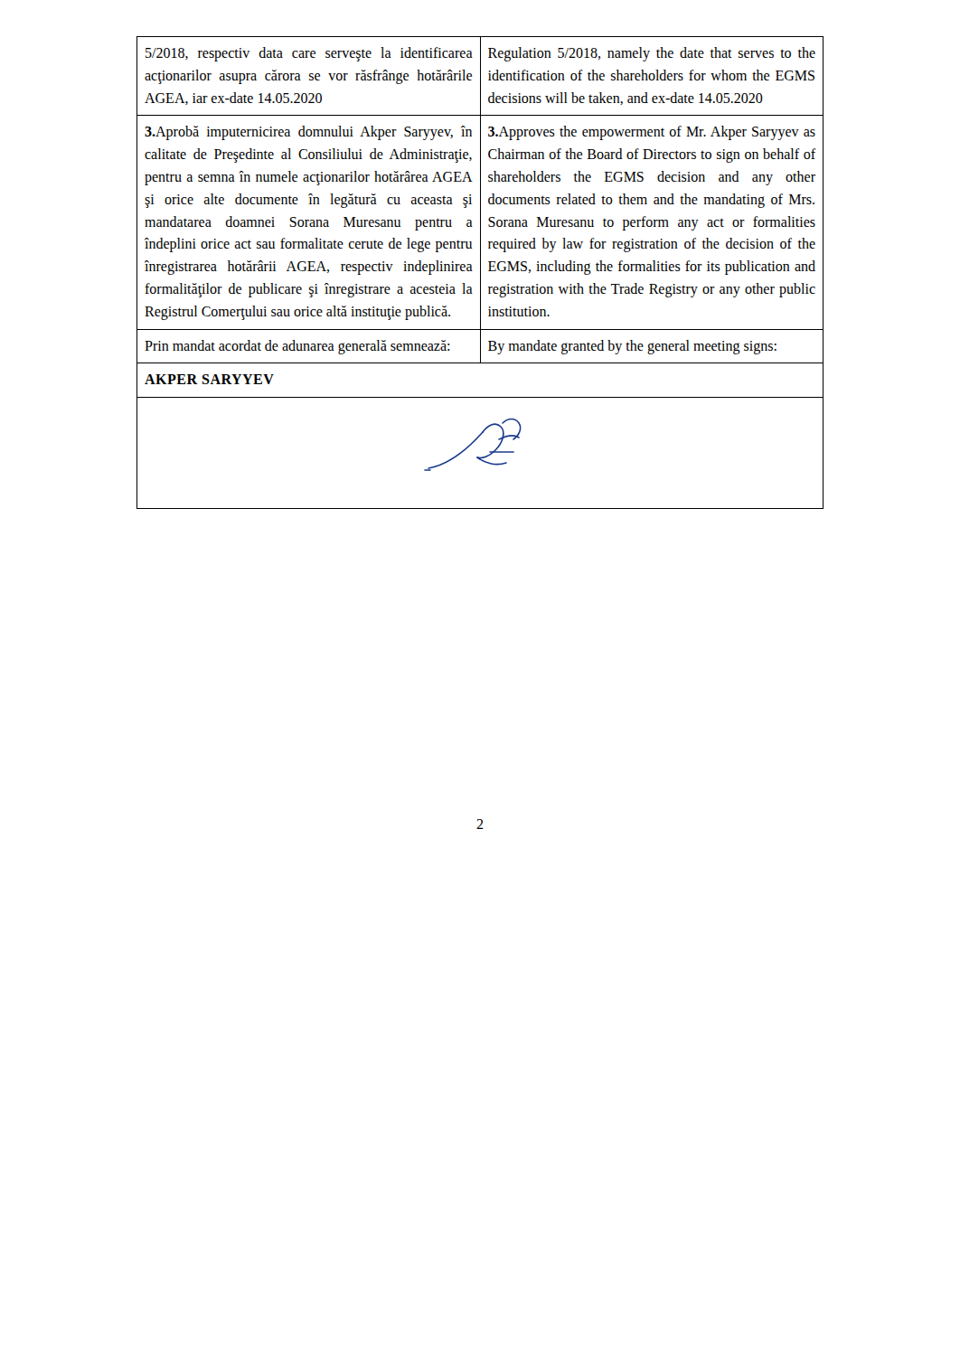| 5/2018, respectiv data care serveşte la identificarea acţionarilor asupra cărora se vor răsfrânge hotărârile AGEA, iar ex-date 14.05.2020 | Regulation 5/2018, namely the date that serves to the identification of the shareholders for whom the EGMS decisions will be taken, and ex-date 14.05.2020 |
| 3. Aprobă imputernicirea domnului Akper Saryyev, în calitate de Preşedinte al Consiliului de Administraţie, pentru a semna în numele acţionarilor hotărârea AGEA şi orice alte documente în legătură cu aceasta şi mandatarea doamnei Sorana Muresanu pentru a îndeplini orice act sau formalitate cerute de lege pentru înregistrarea hotărârii AGEA, respectiv indeplinirea formalităţilor de publicare şi înregistrare a acesteia la Registrul Comerţului sau orice altă instituţie publică. | 3. Approves the empowerment of Mr. Akper Saryyev as Chairman of the Board of Directors to sign on behalf of shareholders the EGMS decision and any other documents related to them and the mandating of Mrs. Sorana Muresanu to perform any act or formalities required by law for registration of the decision of the EGMS, including the formalities for its publication and registration with the Trade Registry or any other public institution. |
| Prin mandat acordat de adunarea generală semnează: | By mandate granted by the general meeting signs: |
| AKPER SARYYEV |
2